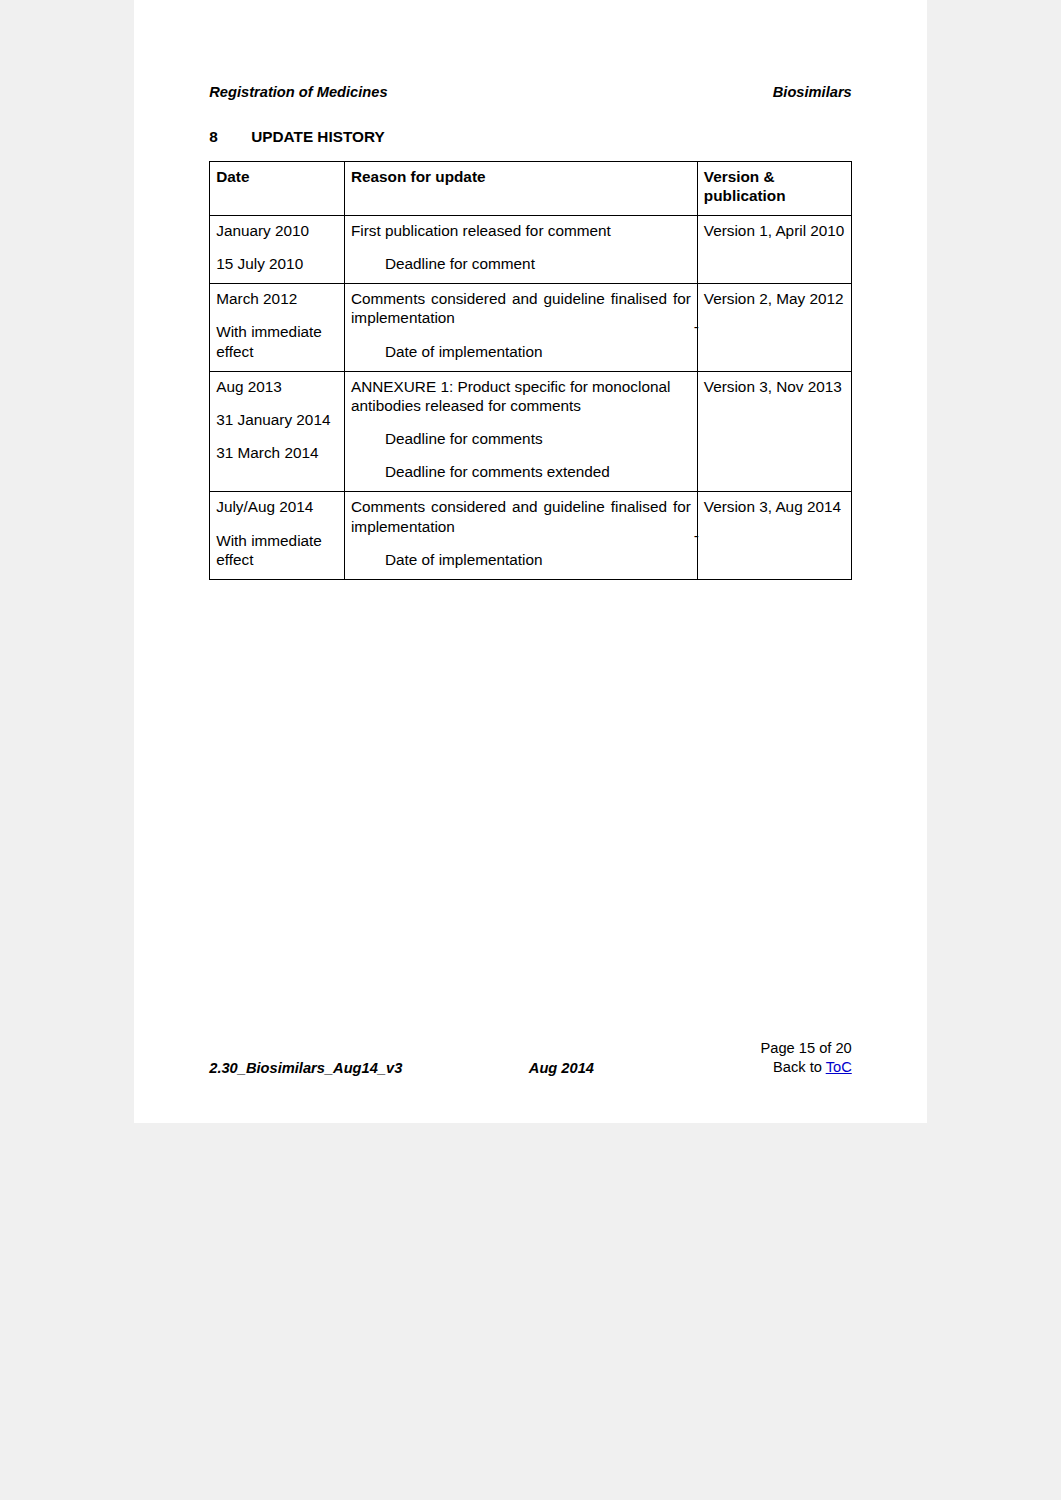Registration of Medicines Biosimilars
8 UPDATE HISTORY
| Date | Reason for update | Version & publication |
| --- | --- | --- |
| January 2010 15 July 2010 | First publication released for comment Deadline for comment | Version 1, April 2010 |
| March 2012 With immediate effect | Comments considered and guideline finalised for implementation Date of implementation | - Version 2, May 2012 |
| Aug 2013 31 January 2014 31 March 2014 | ANNEXURE 1: Product specific for monoclonal antibodies released for comments Deadline for comments Deadline for comments extended | Version 3, Nov 2013 |
| July/Aug 2014 With immediate effect | Comments considered and guideline finalised for implementation Date of implementation | - Version 3, Aug 2014 |
2.30_Biosimilars_Aug14_v3
Aug 2014
Page 15 of 20
Back to ToC